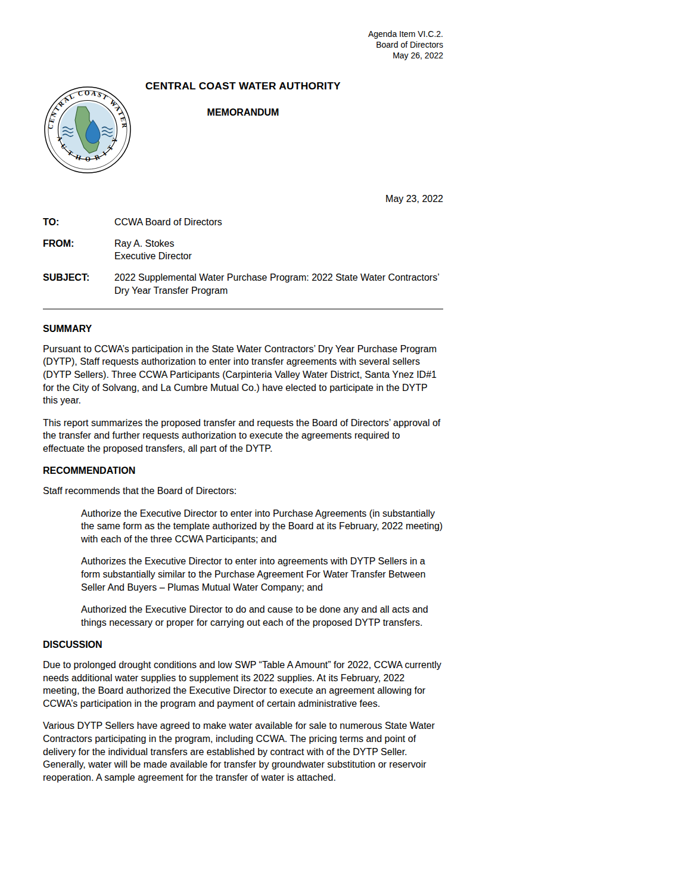Agenda Item VI.C.2.
Board of Directors
May 26, 2022
CENTRAL COAST WATER A U T H O R I T Y
CENTRAL COAST WATER AUTHORITY
MEMORANDUM
May 23, 2022
| TO: | CCWA Board of Directors |
| FROM: | Ray A. Stokes Executive Director |
| SUBJECT: | 2022 Supplemental Water Purchase Program: 2022 State Water Contractors’ Dry Year Transfer Program |
SUMMARY
Pursuant to CCWA’s participation in the State Water Contractors’ Dry Year Purchase Program (DYTP), Staff requests authorization to enter into transfer agreements with several sellers (DYTP Sellers). Three CCWA Participants (Carpinteria Valley Water District, Santa Ynez ID#1 for the City of Solvang, and La Cumbre Mutual Co.) have elected to participate in the DYTP this year.
This report summarizes the proposed transfer and requests the Board of Directors’ approval of the transfer and further requests authorization to execute the agreements required to effectuate the proposed transfers, all part of the DYTP.
RECOMMENDATION
Staff recommends that the Board of Directors:
Authorize the Executive Director to enter into Purchase Agreements (in substantially the same form as the template authorized by the Board at its February, 2022 meeting) with each of the three CCWA Participants; and
Authorizes the Executive Director to enter into agreements with DYTP Sellers in a form substantially similar to the Purchase Agreement For Water Transfer Between Seller And Buyers – Plumas Mutual Water Company; and
Authorized the Executive Director to do and cause to be done any and all acts and things necessary or proper for carrying out each of the proposed DYTP transfers.
DISCUSSION
Due to prolonged drought conditions and low SWP “Table A Amount” for 2022, CCWA currently needs additional water supplies to supplement its 2022 supplies. At its February, 2022 meeting, the Board authorized the Executive Director to execute an agreement allowing for CCWA’s participation in the program and payment of certain administrative fees.
Various DYTP Sellers have agreed to make water available for sale to numerous State Water Contractors participating in the program, including CCWA. The pricing terms and point of delivery for the individual transfers are established by contract with of the DYTP Seller. Generally, water will be made available for transfer by groundwater substitution or reservoir reoperation. A sample agreement for the transfer of water is attached.